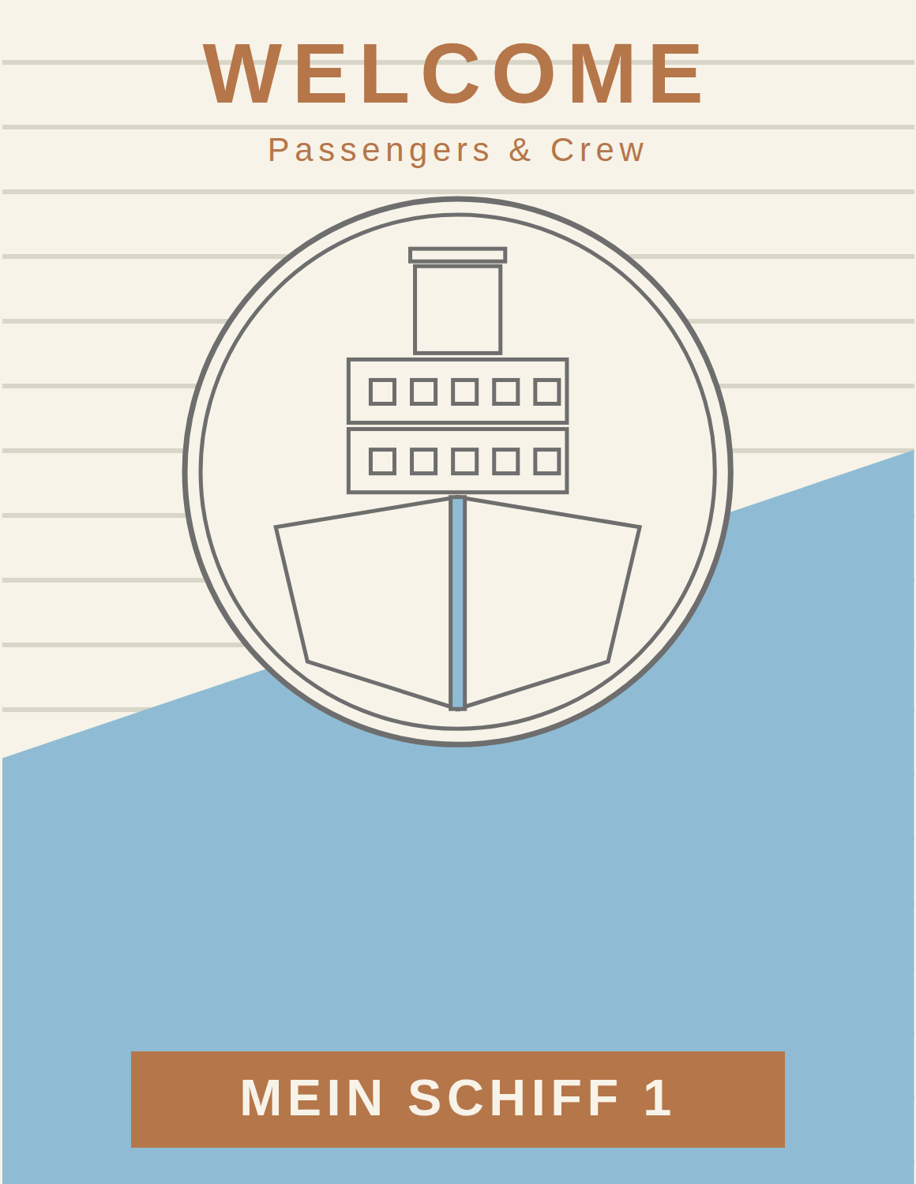Welcome
Passengers & Crew
Mein Schiff 1